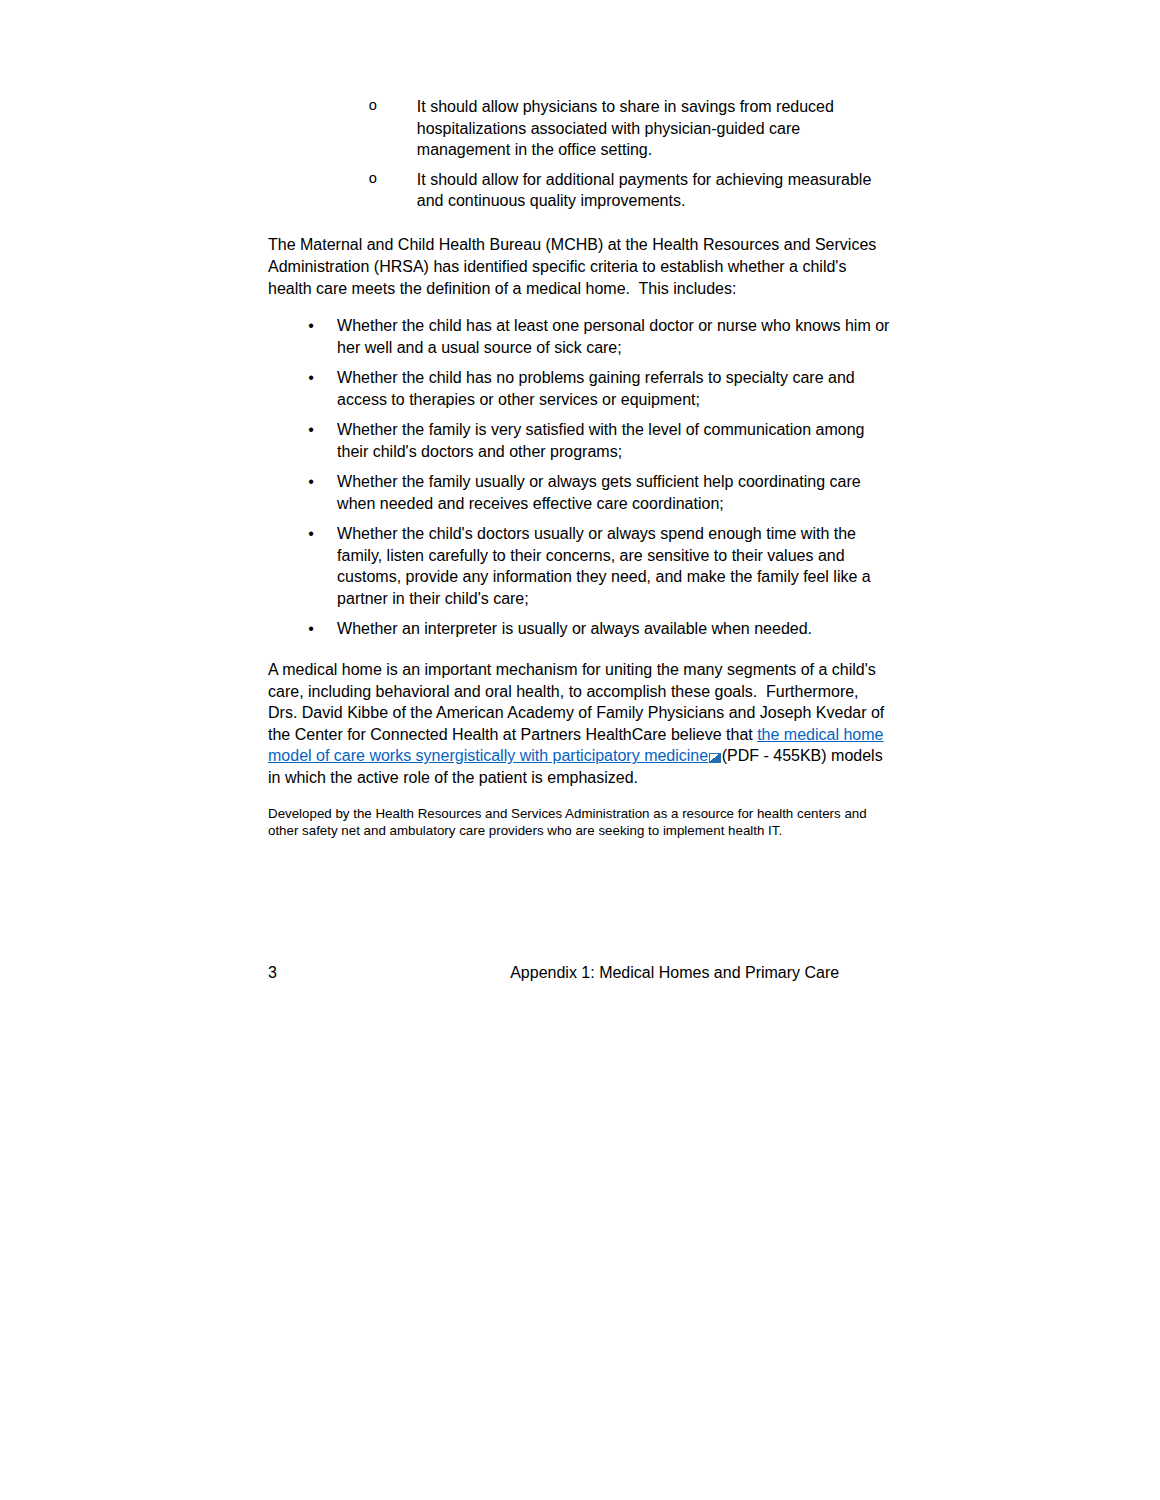It should allow physicians to share in savings from reduced hospitalizations associated with physician-guided care management in the office setting.
It should allow for additional payments for achieving measurable and continuous quality improvements.
The Maternal and Child Health Bureau (MCHB) at the Health Resources and Services Administration (HRSA) has identified specific criteria to establish whether a child's health care meets the definition of a medical home. This includes:
Whether the child has at least one personal doctor or nurse who knows him or her well and a usual source of sick care;
Whether the child has no problems gaining referrals to specialty care and access to therapies or other services or equipment;
Whether the family is very satisfied with the level of communication among their child's doctors and other programs;
Whether the family usually or always gets sufficient help coordinating care when needed and receives effective care coordination;
Whether the child's doctors usually or always spend enough time with the family, listen carefully to their concerns, are sensitive to their values and customs, provide any information they need, and make the family feel like a partner in their child's care;
Whether an interpreter is usually or always available when needed.
A medical home is an important mechanism for uniting the many segments of a child's care, including behavioral and oral health, to accomplish these goals. Furthermore, Drs. David Kibbe of the American Academy of Family Physicians and Joseph Kvedar of the Center for Connected Health at Partners HealthCare believe that the medical home model of care works synergistically with participatory medicine (PDF - 455KB) models in which the active role of the patient is emphasized.
Developed by the Health Resources and Services Administration as a resource for health centers and other safety net and ambulatory care providers who are seeking to implement health IT.
3
Appendix 1: Medical Homes and Primary Care